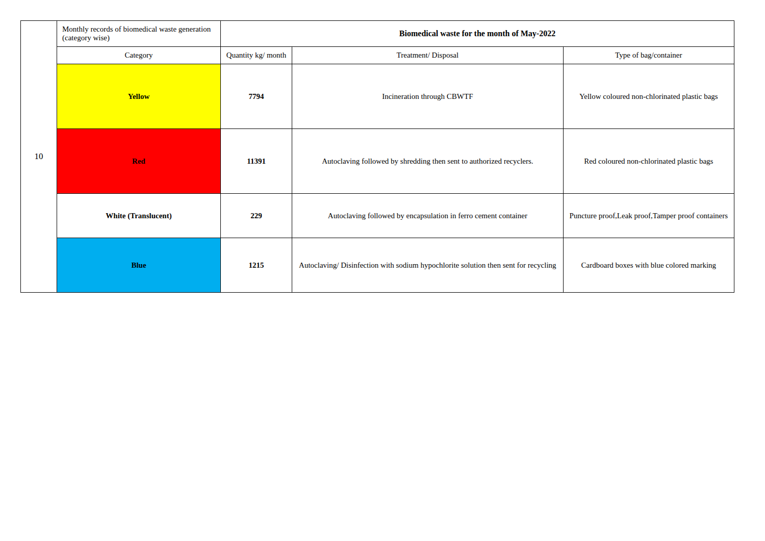| 10 | Monthly records of biomedical waste generation (category wise) | Biomedical waste for the month of May-2022 |
| Category | Quantity kg/ month | Treatment/ Disposal | Type of bag/container |
| Yellow | 7794 | Incineration through CBWTF | Yellow coloured non-chlorinated plastic bags |
| Red | 11391 | Autoclaving followed by shredding then sent to authorized recyclers. | Red coloured non-chlorinated plastic bags |
| White (Translucent) | 229 | Autoclaving followed by encapsulation in ferro cement container | Puncture proof,Leak proof,Tamper proof containers |
| Blue | 1215 | Autoclaving/ Disinfection with sodium hypochlorite solution then sent for recycling | Cardboard boxes with blue colored marking |